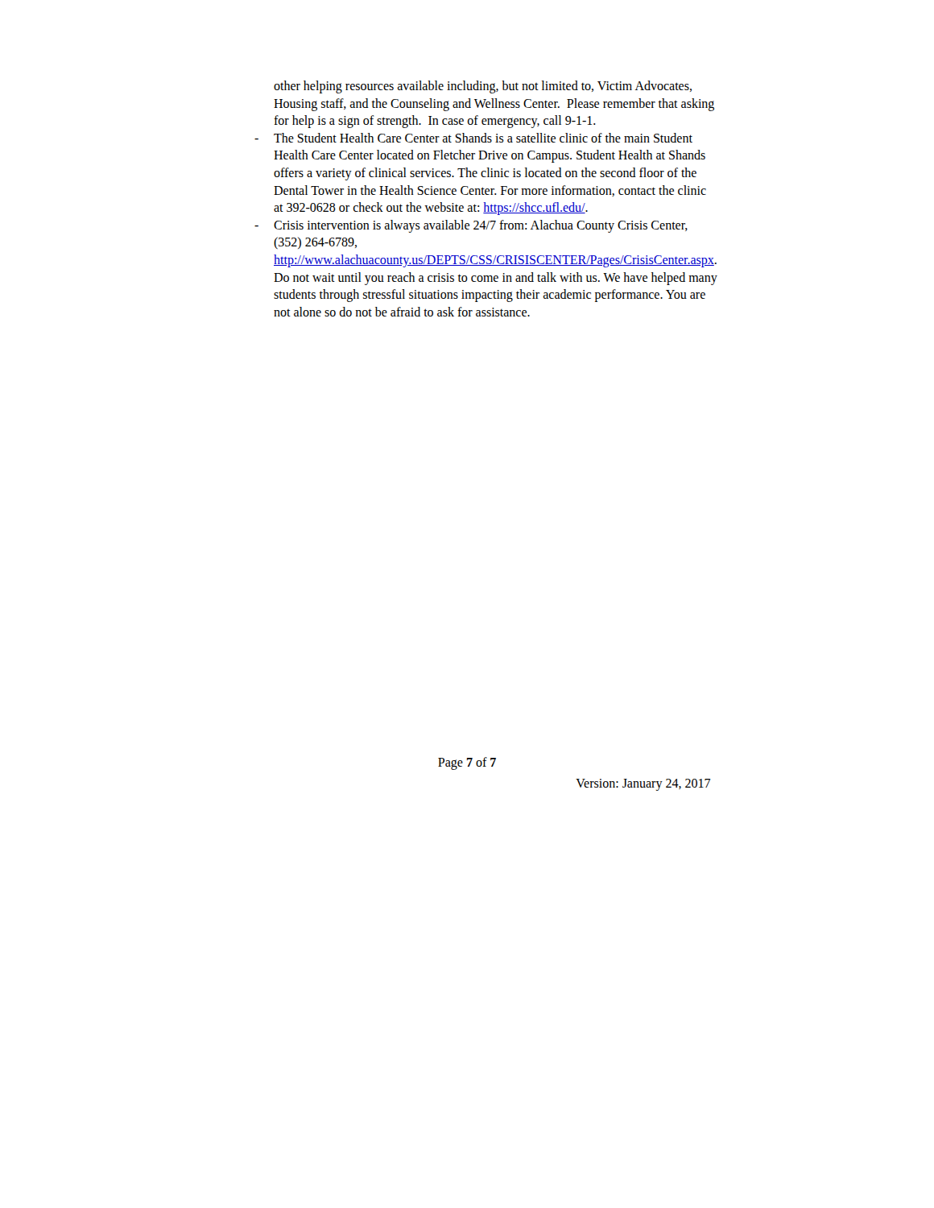other helping resources available including, but not limited to, Victim Advocates, Housing staff, and the Counseling and Wellness Center. Please remember that asking for help is a sign of strength. In case of emergency, call 9-1-1.
The Student Health Care Center at Shands is a satellite clinic of the main Student Health Care Center located on Fletcher Drive on Campus. Student Health at Shands offers a variety of clinical services. The clinic is located on the second floor of the Dental Tower in the Health Science Center. For more information, contact the clinic at 392-0628 or check out the website at: https://shcc.ufl.edu/.
Crisis intervention is always available 24/7 from: Alachua County Crisis Center, (352) 264-6789, http://www.alachuacounty.us/DEPTS/CSS/CRISISCENTER/Pages/CrisisCenter.aspx. Do not wait until you reach a crisis to come in and talk with us. We have helped many students through stressful situations impacting their academic performance. You are not alone so do not be afraid to ask for assistance.
Page 7 of 7
Version: January 24, 2017